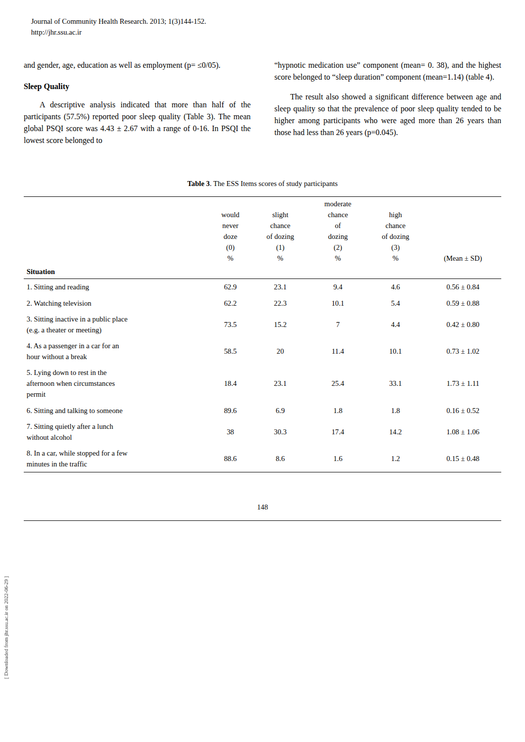[ Downloaded from jhr.ssu.ac.ir on 2022-06-29 ]
Journal of Community Health Research. 2013; 1(3)144-152.
http://jhr.ssu.ac.ir
and gender, age, education as well as employment (p= ≤0/05).
Sleep Quality
A descriptive analysis indicated that more than half of the participants (57.5%) reported poor sleep quality (Table 3). The mean global PSQI score was 4.43 ± 2.67 with a range of 0-16. In PSQI the lowest score belonged to
“hypnotic medication use” component (mean= 0. 38), and the highest score belonged to “sleep duration” component (mean=1.14) (table 4).
The result also showed a significant difference between age and sleep quality so that the prevalence of poor sleep quality tended to be higher among participants who were aged more than 26 years than those had less than 26 years (p=0.045).
Table 3. The ESS Items scores of study participants
| | would never doze (0) % | slight chance of dozing (1) % | moderate chance of dozing (2) % | high chance of dozing (3) % | (Mean ± SD) |
| --- | --- | --- | --- | --- | --- |
| Situation | |
| 1. Sitting and reading | 62.9 | 23.1 | 9.4 | 4.6 | 0.56 ± 0.84 |
| 2. Watching television | 62.2 | 22.3 | 10.1 | 5.4 | 0.59 ± 0.88 |
| 3. Sitting inactive in a public place (e.g. a theater or meeting) | 73.5 | 15.2 | 7 | 4.4 | 0.42 ± 0.80 |
| 4. As a passenger in a car for an hour without a break | 58.5 | 20 | 11.4 | 10.1 | 0.73 ± 1.02 |
| 5. Lying down to rest in the afternoon when circumstances permit | 18.4 | 23.1 | 25.4 | 33.1 | 1.73 ± 1.11 |
| 6. Sitting and talking to someone | 89.6 | 6.9 | 1.8 | 1.8 | 0.16 ± 0.52 |
| 7. Sitting quietly after a lunch without alcohol | 38 | 30.3 | 17.4 | 14.2 | 1.08 ± 1.06 |
| 8. In a car, while stopped for a few minutes in the traffic | 88.6 | 8.6 | 1.6 | 1.2 | 0.15 ± 0.48 |
148